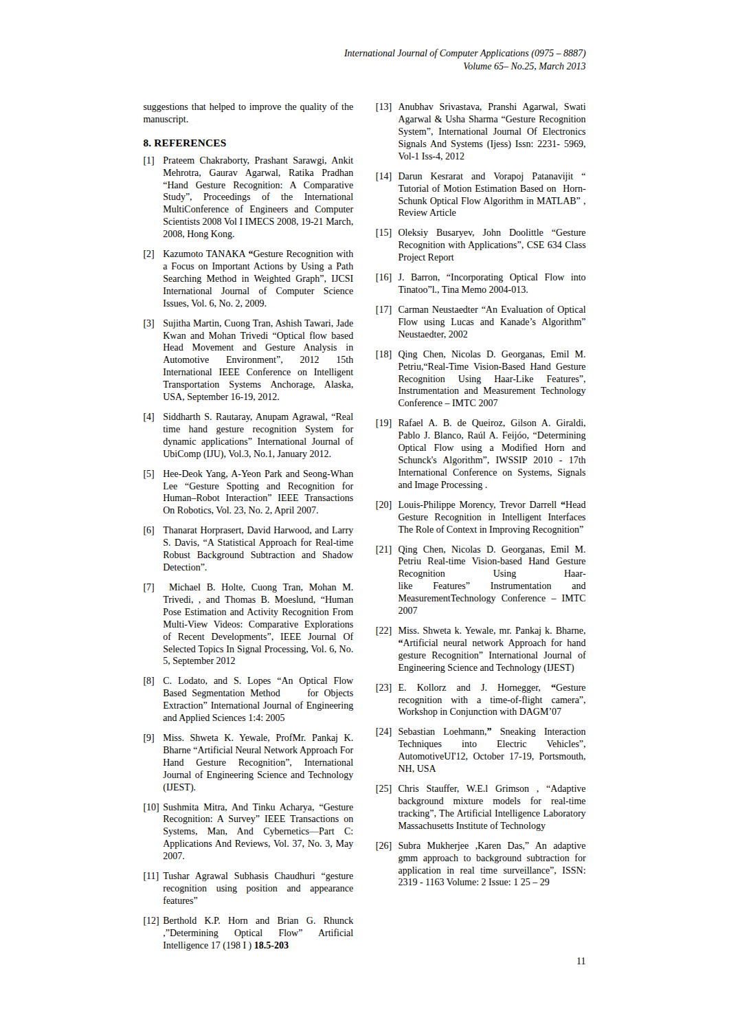International Journal of Computer Applications (0975 – 8887)
Volume 65– No.25, March 2013
suggestions that helped to improve the quality of the manuscript.
8. REFERENCES
[1] Prateem Chakraborty, Prashant Sarawgi, Ankit Mehrotra, Gaurav Agarwal, Ratika Pradhan “Hand Gesture Recognition: A Comparative Study”, Proceedings of the International MultiConference of Engineers and Computer Scientists 2008 Vol I IMECS 2008, 19-21 March, 2008, Hong Kong.
[2] Kazumoto TANAKA “Gesture Recognition with a Focus on Important Actions by Using a Path Searching Method in Weighted Graph”, IJCSI International Journal of Computer Science Issues, Vol. 6, No. 2, 2009.
[3] Sujitha Martin, Cuong Tran, Ashish Tawari, Jade Kwan and Mohan Trivedi “Optical flow based Head Movement and Gesture Analysis in Automotive Environment”, 2012 15th International IEEE Conference on Intelligent Transportation Systems Anchorage, Alaska, USA, September 16-19, 2012.
[4] Siddharth S. Rautaray, Anupam Agrawal, “Real time hand gesture recognition System for dynamic applications” International Journal of UbiComp (IJU), Vol.3, No.1, January 2012.
[5] Hee-Deok Yang, A-Yeon Park and Seong-Whan Lee “Gesture Spotting and Recognition for Human–Robot Interaction” IEEE Transactions On Robotics, Vol. 23, No. 2, April 2007.
[6] Thanarat Horprasert, David Harwood, and Larry S. Davis, “A Statistical Approach for Real-time Robust Background Subtraction and Shadow Detection”.
[7] Michael B. Holte, Cuong Tran, Mohan M. Trivedi, , and Thomas B. Moeslund, “Human Pose Estimation and Activity Recognition From Multi-View Videos: Comparative Explorations of Recent Developments”, IEEE Journal Of Selected Topics In Signal Processing, Vol. 6, No. 5, September 2012
[8] C. Lodato, and S. Lopes “An Optical Flow Based Segmentation Method for Objects Extraction” International Journal of Engineering and Applied Sciences 1:4: 2005
[9] Miss. Shweta K. Yewale, ProfMr. Pankaj K. Bharne “Artificial Neural Network Approach For Hand Gesture Recognition”, International Journal of Engineering Science and Technology (IJEST).
[10] Sushmita Mitra, And Tinku Acharya, “Gesture Recognition: A Survey” IEEE Transactions on Systems, Man, And Cybernetics—Part C: Applications And Reviews, Vol. 37, No. 3, May 2007.
[11] Tushar Agrawal Subhasis Chaudhuri “gesture recognition using position and appearance features”
[12] Berthold K.P. Horn and Brian G. Rhunck ,”Determining Optical Flow” Artificial Intelligence 17 (198 I ) 18.5-203
[13] Anubhav Srivastava, Pranshi Agarwal, Swati Agarwal & Usha Sharma “Gesture Recognition System”, International Journal Of Electronics Signals And Systems (Ijess) Issn: 2231- 5969, Vol-1 Iss-4, 2012
[14] Darun Kesrarat and Vorapoj Patanavijit “ Tutorial of Motion Estimation Based on Horn-Schunk Optical Flow Algorithm in MATLAB” , Review Article
[15] Oleksiy Busaryev, John Doolittle “Gesture Recognition with Applications”, CSE 634 Class Project Report
[16] J. Barron, “Incorporating Optical Flow into Tinatoo”l., Tina Memo 2004-013.
[17] Carman Neustaedter “An Evaluation of Optical Flow using Lucas and Kanade’s Algorithm” Neustaedter, 2002
[18] Qing Chen, Nicolas D. Georganas, Emil M. Petriu,“Real-Time Vision-Based Hand Gesture Recognition Using Haar-Like Features”, Instrumentation and Measurement Technology Conference – IMTC 2007
[19] Rafael A. B. de Queiroz, Gilson A. Giraldi, Pablo J. Blanco, Raúl A. Feijóo, “Determining Optical Flow using a Modified Horn and Schunck's Algorithm”, IWSSIP 2010 - 17th International Conference on Systems, Signals and Image Processing .
[20] Louis-Philippe Morency, Trevor Darrell “Head Gesture Recognition in Intelligent Interfaces The Role of Context in Improving Recognition”
[21] Qing Chen, Nicolas D. Georganas, Emil M. Petriu Real-time Vision-based Hand Gesture Recognition Using Haar-like Features” Instrumentation and MeasurementTechnology Conference – IMTC 2007
[22] Miss. Shweta k. Yewale, mr. Pankaj k. Bharne, “Artificial neural network Approach for hand gesture Recognition” International Journal of Engineering Science and Technology (IJEST)
[23] E. Kollorz and J. Hornegger, “Gesture recognition with a time-of-flight camera”, Workshop in Conjunction with DAGM’07
[24] Sebastian Loehmann,” Sneaking Interaction Techniques into Electric Vehicles”, AutomotiveUI'12, October 17-19, Portsmouth, NH, USA
[25] Chris Stauffer, W.E.l Grimson , “Adaptive background mixture models for real-time tracking”, The Artificial Intelligence Laboratory Massachusetts Institute of Technology
[26] Subra Mukherjee ,Karen Das,” An adaptive gmm approach to background subtraction for application in real time surveillance”, ISSN: 2319 - 1163 Volume: 2 Issue: 1 25 – 29
11